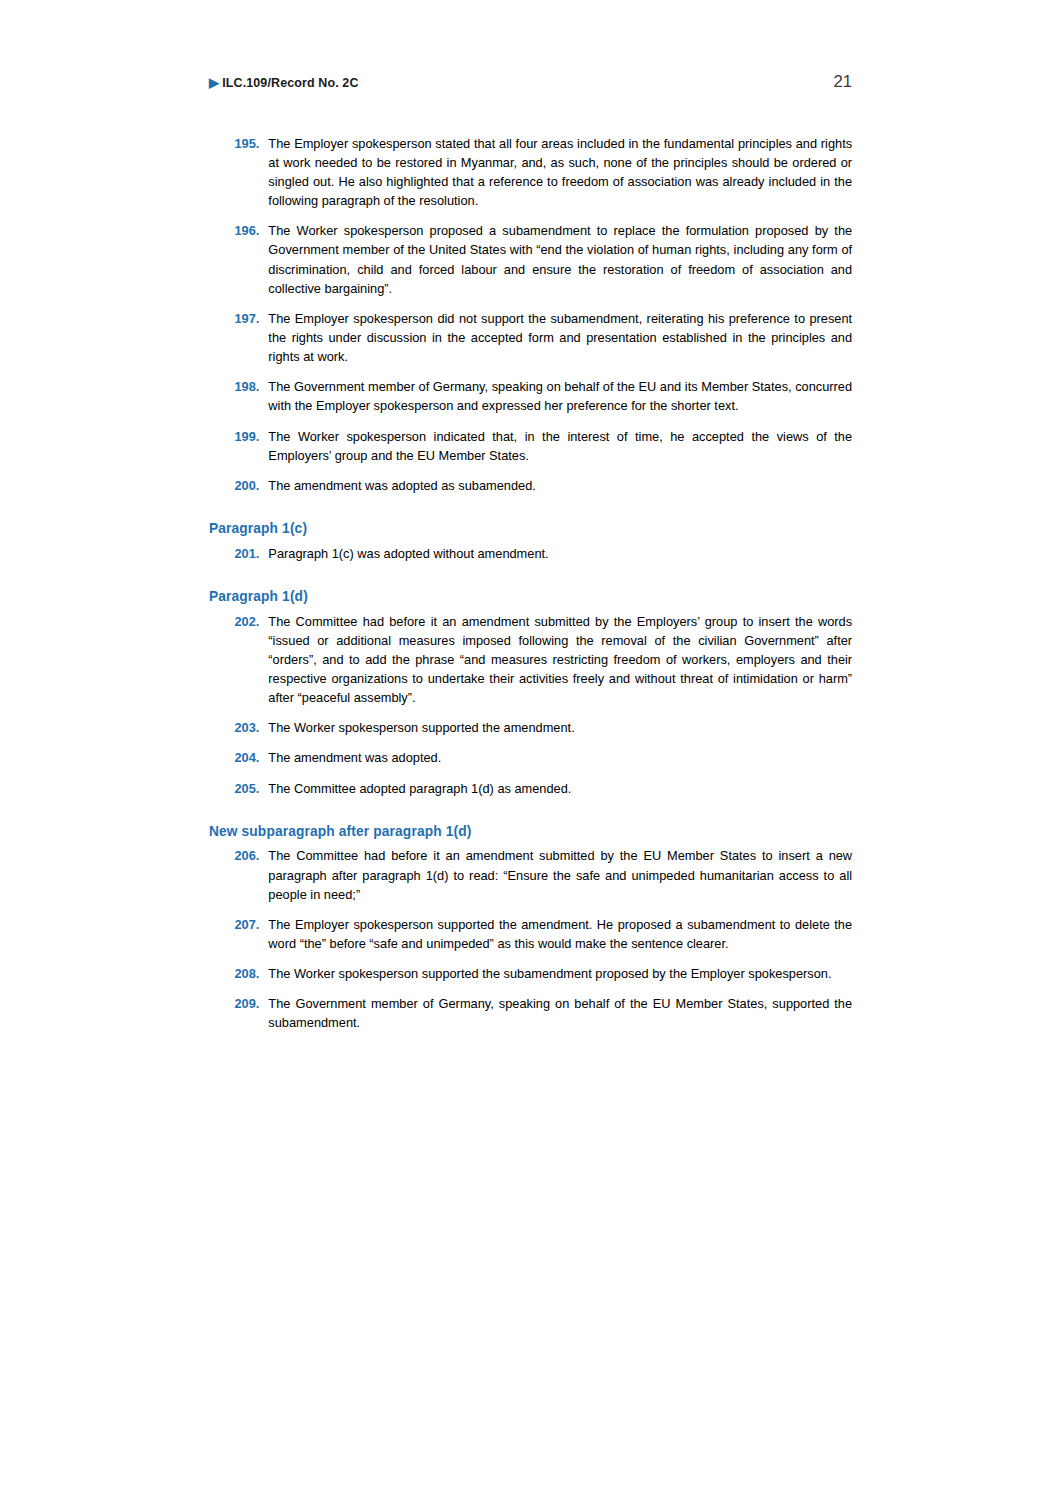▶ILC.109/Record No. 2C
21
195. The Employer spokesperson stated that all four areas included in the fundamental principles and rights at work needed to be restored in Myanmar, and, as such, none of the principles should be ordered or singled out. He also highlighted that a reference to freedom of association was already included in the following paragraph of the resolution.
196. The Worker spokesperson proposed a subamendment to replace the formulation proposed by the Government member of the United States with “end the violation of human rights, including any form of discrimination, child and forced labour and ensure the restoration of freedom of association and collective bargaining”.
197. The Employer spokesperson did not support the subamendment, reiterating his preference to present the rights under discussion in the accepted form and presentation established in the principles and rights at work.
198. The Government member of Germany, speaking on behalf of the EU and its Member States, concurred with the Employer spokesperson and expressed her preference for the shorter text.
199. The Worker spokesperson indicated that, in the interest of time, he accepted the views of the Employers’ group and the EU Member States.
200. The amendment was adopted as subamended.
Paragraph 1(c)
201. Paragraph 1(c) was adopted without amendment.
Paragraph 1(d)
202. The Committee had before it an amendment submitted by the Employers’ group to insert the words “issued or additional measures imposed following the removal of the civilian Government” after “orders”, and to add the phrase “and measures restricting freedom of workers, employers and their respective organizations to undertake their activities freely and without threat of intimidation or harm” after “peaceful assembly”.
203. The Worker spokesperson supported the amendment.
204. The amendment was adopted.
205. The Committee adopted paragraph 1(d) as amended.
New subparagraph after paragraph 1(d)
206. The Committee had before it an amendment submitted by the EU Member States to insert a new paragraph after paragraph 1(d) to read: “Ensure the safe and unimpeded humanitarian access to all people in need;”
207. The Employer spokesperson supported the amendment. He proposed a subamendment to delete the word “the” before “safe and unimpeded” as this would make the sentence clearer.
208. The Worker spokesperson supported the subamendment proposed by the Employer spokesperson.
209. The Government member of Germany, speaking on behalf of the EU Member States, supported the subamendment.